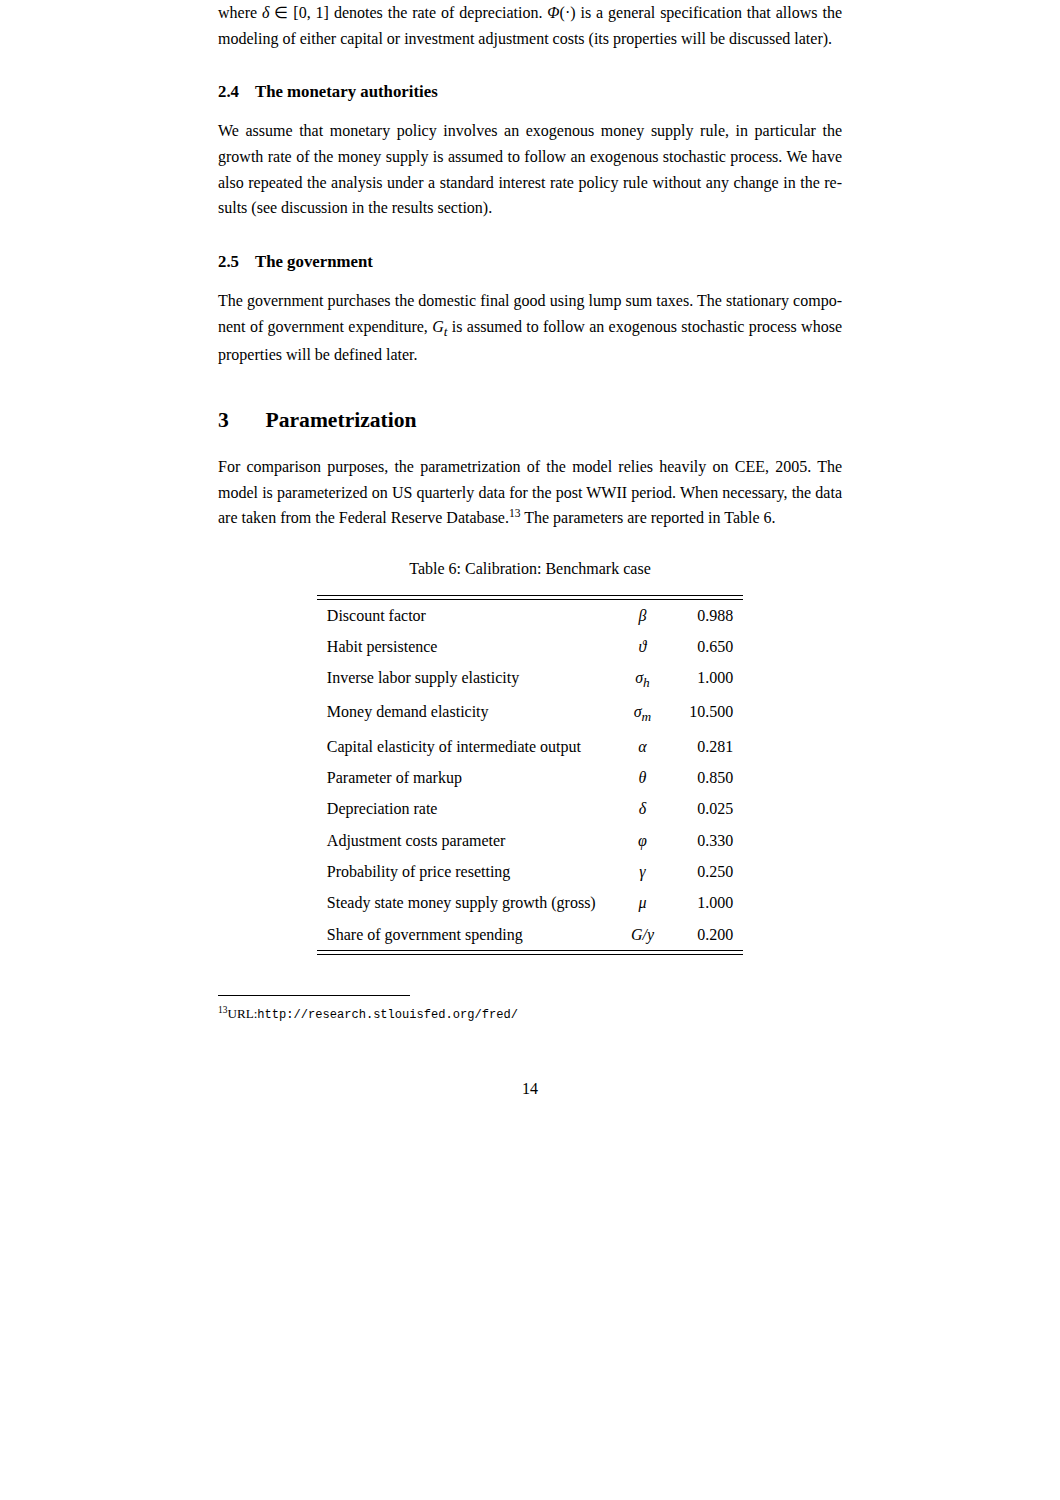where δ ∈ [0, 1] denotes the rate of depreciation. Φ(·) is a general specification that allows the modeling of either capital or investment adjustment costs (its properties will be discussed later).
2.4 The monetary authorities
We assume that monetary policy involves an exogenous money supply rule, in particular the growth rate of the money supply is assumed to follow an exogenous stochastic process. We have also repeated the analysis under a standard interest rate policy rule without any change in the results (see discussion in the results section).
2.5 The government
The government purchases the domestic final good using lump sum taxes. The stationary component of government expenditure, Gt is assumed to follow an exogenous stochastic process whose properties will be defined later.
3 Parametrization
For comparison purposes, the parametrization of the model relies heavily on CEE, 2005. The model is parameterized on US quarterly data for the post WWII period. When necessary, the data are taken from the Federal Reserve Database.13 The parameters are reported in Table 6.
Table 6: Calibration: Benchmark case
| Discount factor | β | 0.988 |
| Habit persistence | ϑ | 0.650 |
| Inverse labor supply elasticity | σ h | 1.000 |
| Money demand elasticity | σ m | 10.500 |
| Capital elasticity of intermediate output | α | 0.281 |
| Parameter of markup | θ | 0.850 |
| Depreciation rate | δ | 0.025 |
| Adjustment costs parameter | φ | 0.330 |
| Probability of price resetting | γ | 0.250 |
| Steady state money supply growth (gross) | μ | 1.000 |
| Share of government spending | G/y | 0.200 |
13URL:http://research.stlouisfed.org/fred/
14